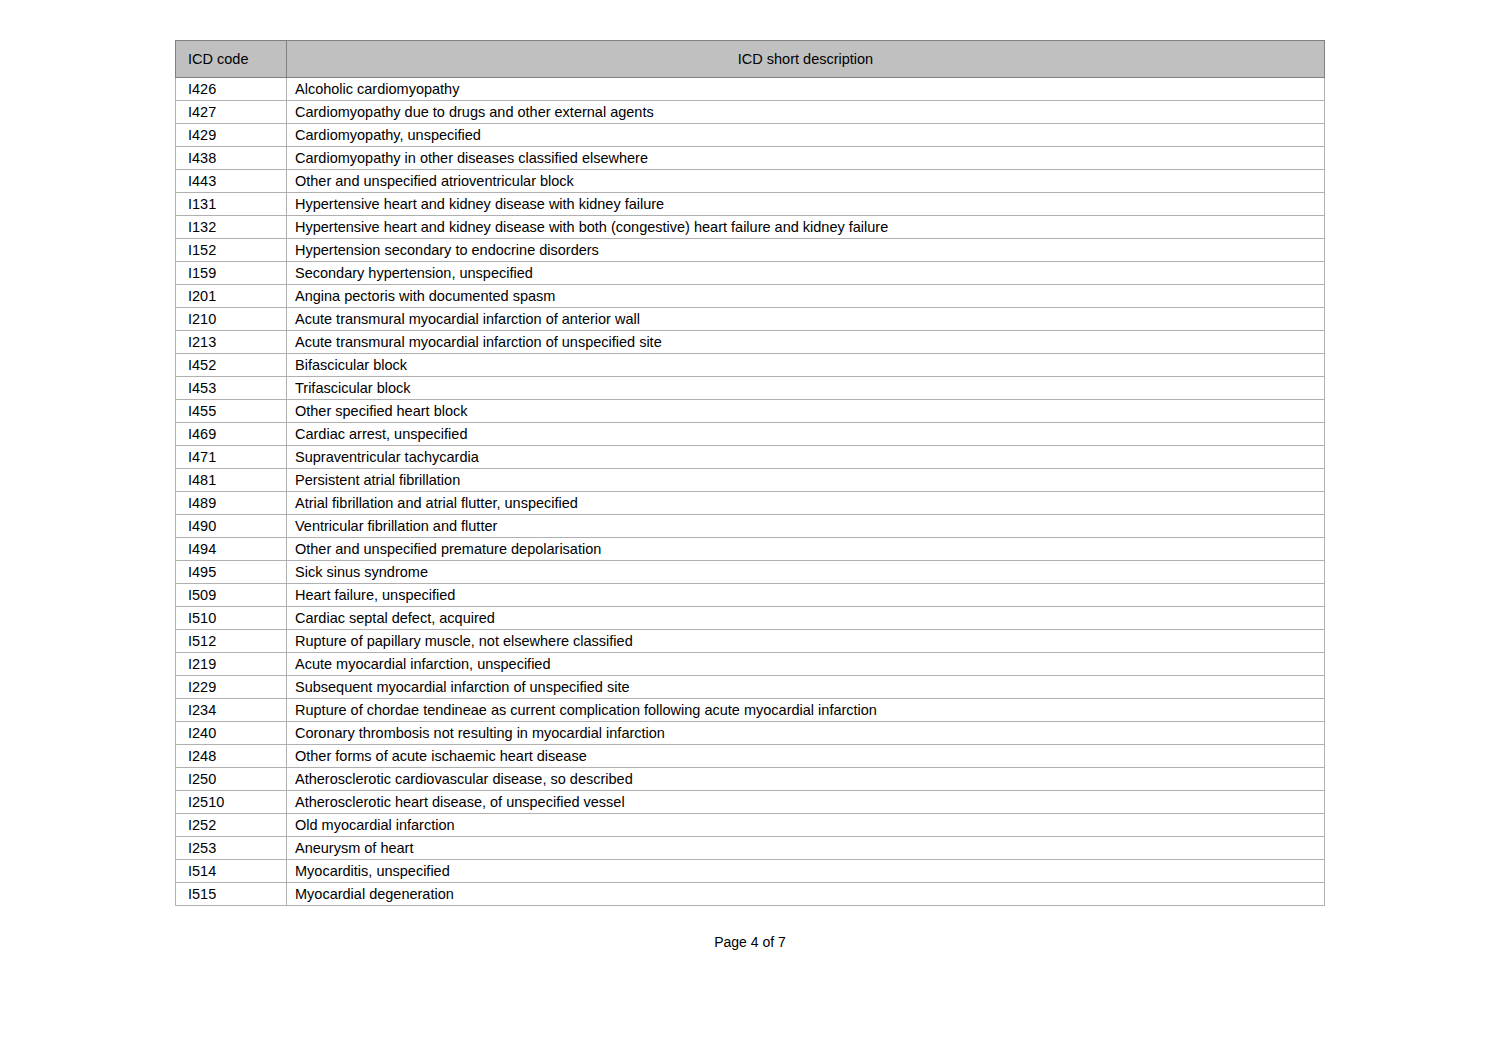| ICD code | ICD short description |
| --- | --- |
| I426 | Alcoholic cardiomyopathy |
| I427 | Cardiomyopathy due to drugs and other external agents |
| I429 | Cardiomyopathy, unspecified |
| I438 | Cardiomyopathy in other diseases classified elsewhere |
| I443 | Other and unspecified atrioventricular block |
| I131 | Hypertensive heart and kidney disease with kidney failure |
| I132 | Hypertensive heart and kidney disease with both (congestive) heart failure and kidney failure |
| I152 | Hypertension secondary to endocrine disorders |
| I159 | Secondary hypertension, unspecified |
| I201 | Angina pectoris with documented spasm |
| I210 | Acute transmural myocardial infarction of anterior wall |
| I213 | Acute transmural myocardial infarction of unspecified site |
| I452 | Bifascicular block |
| I453 | Trifascicular block |
| I455 | Other specified heart block |
| I469 | Cardiac arrest, unspecified |
| I471 | Supraventricular tachycardia |
| I481 | Persistent atrial fibrillation |
| I489 | Atrial fibrillation and atrial flutter, unspecified |
| I490 | Ventricular fibrillation and flutter |
| I494 | Other and unspecified premature depolarisation |
| I495 | Sick sinus syndrome |
| I509 | Heart failure, unspecified |
| I510 | Cardiac septal defect, acquired |
| I512 | Rupture of papillary muscle, not elsewhere classified |
| I219 | Acute myocardial infarction, unspecified |
| I229 | Subsequent myocardial infarction of unspecified site |
| I234 | Rupture of chordae tendineae as current complication following acute myocardial infarction |
| I240 | Coronary thrombosis not resulting in myocardial infarction |
| I248 | Other forms of acute ischaemic heart disease |
| I250 | Atherosclerotic cardiovascular disease, so described |
| I2510 | Atherosclerotic heart disease, of unspecified vessel |
| I252 | Old myocardial infarction |
| I253 | Aneurysm of heart |
| I514 | Myocarditis, unspecified |
| I515 | Myocardial degeneration |
Page 4 of 7